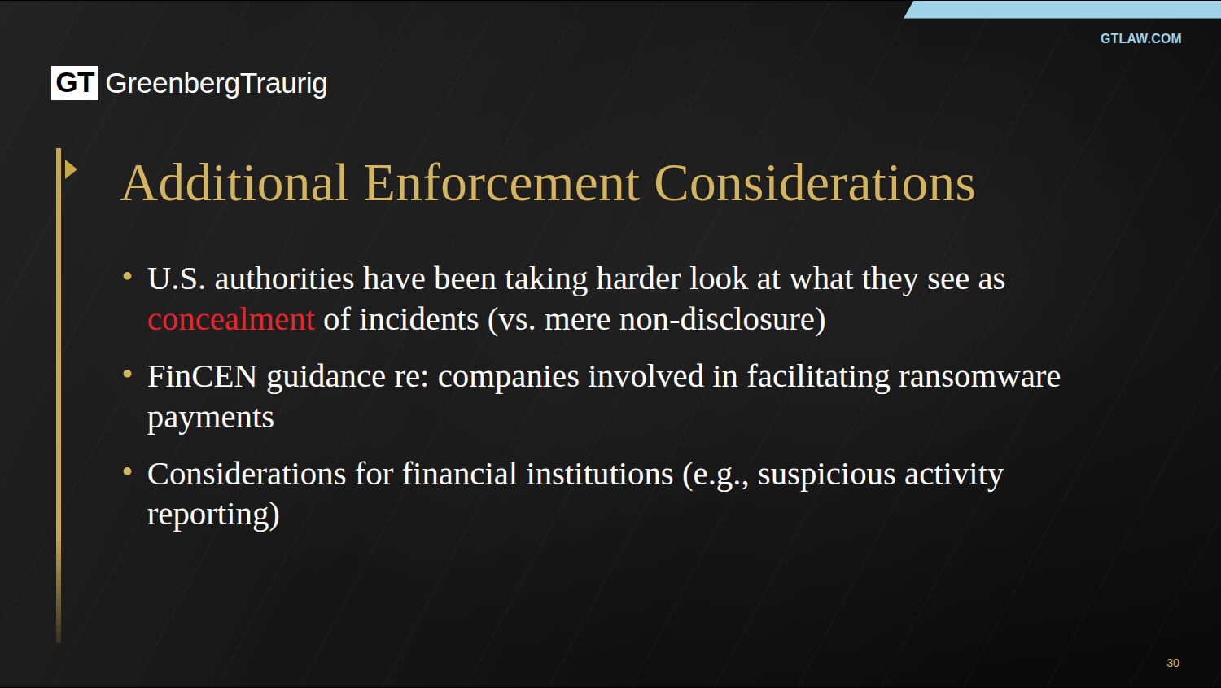GTLAW.COM
GT Greenberg Traurig
Additional Enforcement Considerations
U.S. authorities have been taking harder look at what they see as concealment of incidents (vs. mere non-disclosure)
FinCEN guidance re: companies involved in facilitating ransomware payments
Considerations for financial institutions (e.g., suspicious activity reporting)
30